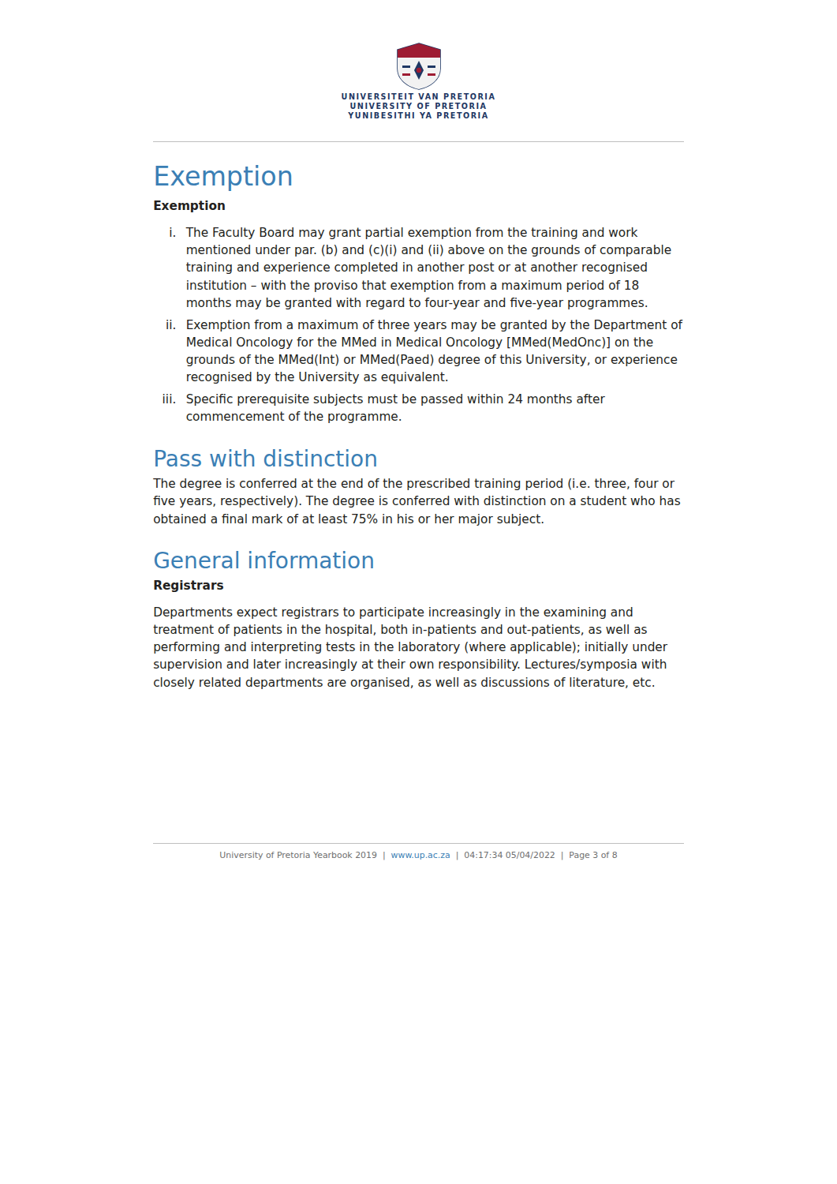UNIVERSITEIT VAN PRETORIA
UNIVERSITY OF PRETORIA
YUNIBESITHI YA PRETORIA
Exemption
Exemption
The Faculty Board may grant partial exemption from the training and work mentioned under par. (b) and (c)(i) and (ii) above on the grounds of comparable training and experience completed in another post or at another recognised institution – with the proviso that exemption from a maximum period of 18 months may be granted with regard to four-year and five-year programmes.
Exemption from a maximum of three years may be granted by the Department of Medical Oncology for the MMed in Medical Oncology [MMed(MedOnc)] on the grounds of the MMed(Int) or MMed(Paed) degree of this University, or experience recognised by the University as equivalent.
Specific prerequisite subjects must be passed within 24 months after commencement of the programme.
Pass with distinction
The degree is conferred at the end of the prescribed training period (i.e. three, four or five years, respectively). The degree is conferred with distinction on a student who has obtained a final mark of at least 75% in his or her major subject.
General information
Registrars
Departments expect registrars to participate increasingly in the examining and treatment of patients in the hospital, both in-patients and out-patients, as well as performing and interpreting tests in the laboratory (where applicable); initially under supervision and later increasingly at their own responsibility. Lectures/symposia with closely related departments are organised, as well as discussions of literature, etc.
University of Pretoria Yearbook 2019 | www.up.ac.za | 04:17:34 05/04/2022 | Page 3 of 8